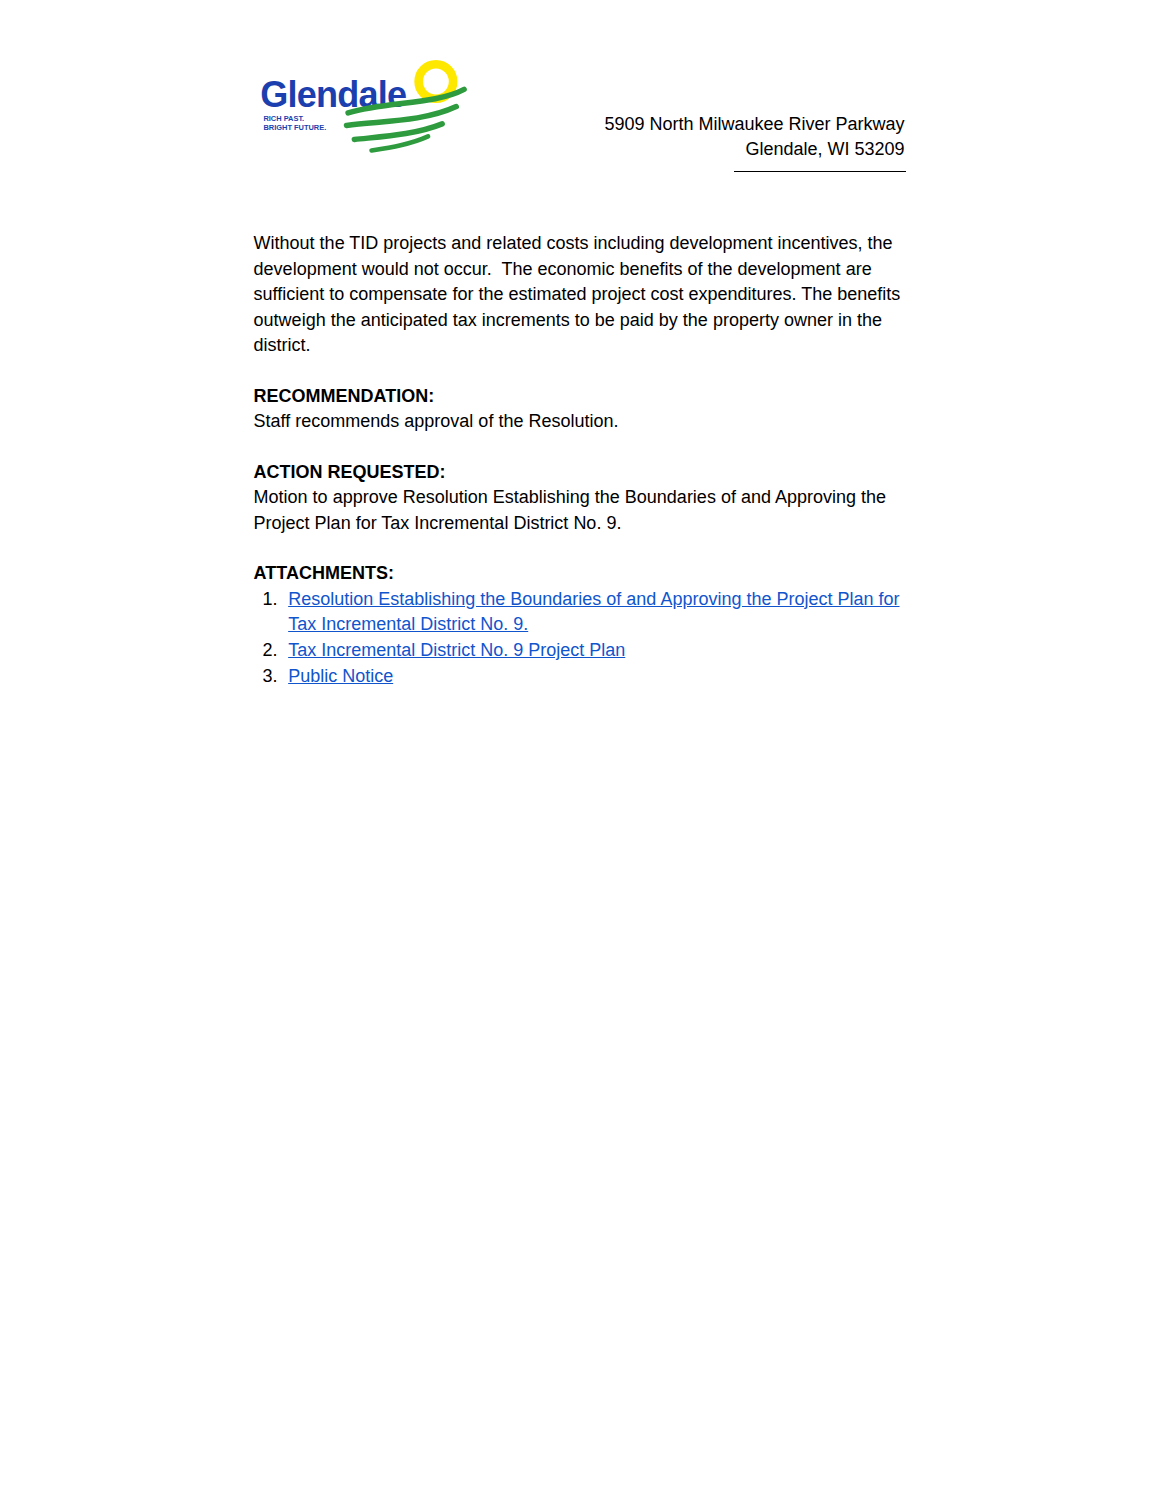Glendale RICH PAST. BRIGHT FUTURE.
5909 North Milwaukee River Parkway
Glendale, WI 53209
Without the TID projects and related costs including development incentives, the development would not occur. The economic benefits of the development are sufficient to compensate for the estimated project cost expenditures. The benefits outweigh the anticipated tax increments to be paid by the property owner in the district.
RECOMMENDATION:
Staff recommends approval of the Resolution.
ACTION REQUESTED:
Motion to approve Resolution Establishing the Boundaries of and Approving the Project Plan for Tax Incremental District No. 9.
ATTACHMENTS:
Resolution Establishing the Boundaries of and Approving the Project Plan for Tax Incremental District No. 9.
Tax Incremental District No. 9 Project Plan
Public Notice